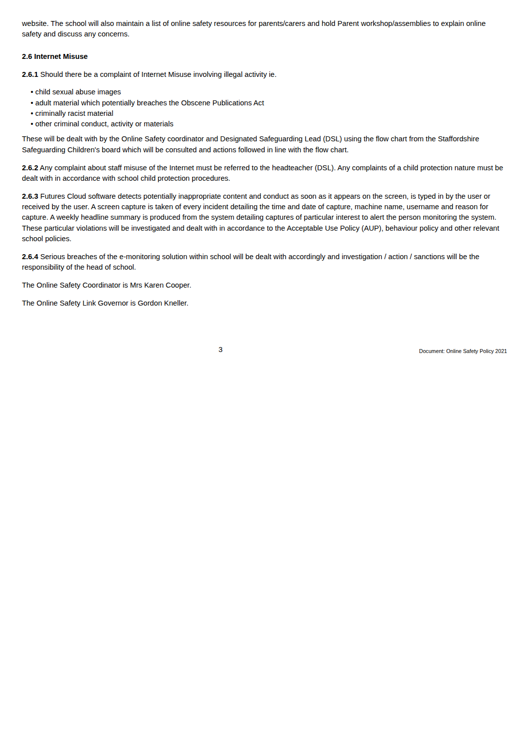website. The school will also maintain a list of online safety resources for parents/carers and hold Parent workshop/assemblies to explain online safety and discuss any concerns.
2.6 Internet Misuse
2.6.1 Should there be a complaint of Internet Misuse involving illegal activity ie.
child sexual abuse images
adult material which potentially breaches the Obscene Publications Act
criminally racist material
other criminal conduct, activity or materials
These will be dealt with by the Online Safety coordinator and Designated Safeguarding Lead (DSL) using the flow chart from the Staffordshire Safeguarding Children's board which will be consulted and actions followed in line with the flow chart.
2.6.2 Any complaint about staff misuse of the Internet must be referred to the headteacher (DSL). Any complaints of a child protection nature must be dealt with in accordance with school child protection procedures.
2.6.3 Futures Cloud software detects potentially inappropriate content and conduct as soon as it appears on the screen, is typed in by the user or received by the user. A screen capture is taken of every incident detailing the time and date of capture, machine name, username and reason for capture. A weekly headline summary is produced from the system detailing captures of particular interest to alert the person monitoring the system. These particular violations will be investigated and dealt with in accordance to the Acceptable Use Policy (AUP), behaviour policy and other relevant school policies.
2.6.4 Serious breaches of the e-monitoring solution within school will be dealt with accordingly and investigation / action / sanctions will be the responsibility of the head of school.
The Online Safety Coordinator is Mrs Karen Cooper.
The Online Safety Link Governor is Gordon Kneller.
3 Document: Online Safety Policy 2021